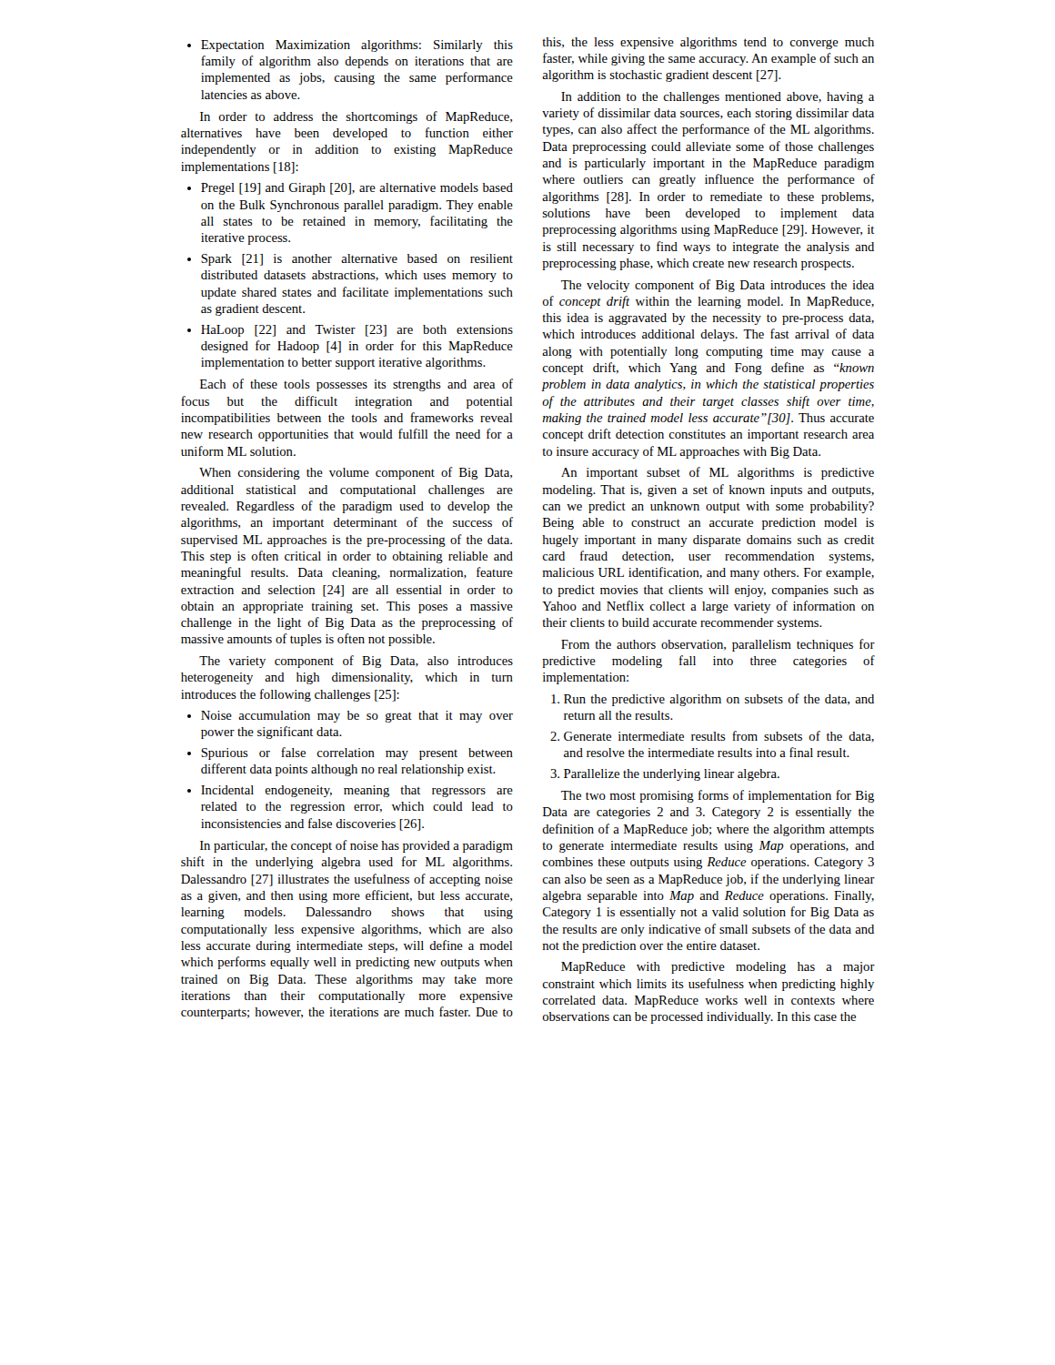Expectation Maximization algorithms: Similarly this family of algorithm also depends on iterations that are implemented as jobs, causing the same performance latencies as above.
In order to address the shortcomings of MapReduce, alternatives have been developed to function either independently or in addition to existing MapReduce implementations [18]:
Pregel [19] and Giraph [20], are alternative models based on the Bulk Synchronous parallel paradigm. They enable all states to be retained in memory, facilitating the iterative process.
Spark [21] is another alternative based on resilient distributed datasets abstractions, which uses memory to update shared states and facilitate implementations such as gradient descent.
HaLoop [22] and Twister [23] are both extensions designed for Hadoop [4] in order for this MapReduce implementation to better support iterative algorithms.
Each of these tools possesses its strengths and area of focus but the difficult integration and potential incompatibilities between the tools and frameworks reveal new research opportunities that would fulfill the need for a uniform ML solution.
When considering the volume component of Big Data, additional statistical and computational challenges are revealed. Regardless of the paradigm used to develop the algorithms, an important determinant of the success of supervised ML approaches is the pre-processing of the data. This step is often critical in order to obtaining reliable and meaningful results. Data cleaning, normalization, feature extraction and selection [24] are all essential in order to obtain an appropriate training set. This poses a massive challenge in the light of Big Data as the preprocessing of massive amounts of tuples is often not possible.
The variety component of Big Data, also introduces heterogeneity and high dimensionality, which in turn introduces the following challenges [25]:
Noise accumulation may be so great that it may over power the significant data.
Spurious or false correlation may present between different data points although no real relationship exist.
Incidental endogeneity, meaning that regressors are related to the regression error, which could lead to inconsistencies and false discoveries [26].
In particular, the concept of noise has provided a paradigm shift in the underlying algebra used for ML algorithms. Dalessandro [27] illustrates the usefulness of accepting noise as a given, and then using more efficient, but less accurate, learning models. Dalessandro shows that using computationally less expensive algorithms, which are also less accurate during intermediate steps, will define a model which performs equally well in predicting new outputs when trained on Big Data. These algorithms may take more iterations than their computationally more expensive counterparts; however, the iterations are much faster. Due to this, the less expensive algorithms tend to converge much faster, while giving the same accuracy. An example of such an algorithm is stochastic gradient descent [27].
In addition to the challenges mentioned above, having a variety of dissimilar data sources, each storing dissimilar data types, can also affect the performance of the ML algorithms. Data preprocessing could alleviate some of those challenges and is particularly important in the MapReduce paradigm where outliers can greatly influence the performance of algorithms [28]. In order to remediate to these problems, solutions have been developed to implement data preprocessing algorithms using MapReduce [29]. However, it is still necessary to find ways to integrate the analysis and preprocessing phase, which create new research prospects.
The velocity component of Big Data introduces the idea of concept drift within the learning model. In MapReduce, this idea is aggravated by the necessity to pre-process data, which introduces additional delays. The fast arrival of data along with potentially long computing time may cause a concept drift, which Yang and Fong define as “known problem in data analytics, in which the statistical properties of the attributes and their target classes shift over time, making the trained model less accurate”[30]. Thus accurate concept drift detection constitutes an important research area to insure accuracy of ML approaches with Big Data.
An important subset of ML algorithms is predictive modeling. That is, given a set of known inputs and outputs, can we predict an unknown output with some probability? Being able to construct an accurate prediction model is hugely important in many disparate domains such as credit card fraud detection, user recommendation systems, malicious URL identification, and many others. For example, to predict movies that clients will enjoy, companies such as Yahoo and Netflix collect a large variety of information on their clients to build accurate recommender systems.
From the authors observation, parallelism techniques for predictive modeling fall into three categories of implementation:
Run the predictive algorithm on subsets of the data, and return all the results.
Generate intermediate results from subsets of the data, and resolve the intermediate results into a final result.
Parallelize the underlying linear algebra.
The two most promising forms of implementation for Big Data are categories 2 and 3. Category 2 is essentially the definition of a MapReduce job; where the algorithm attempts to generate intermediate results using Map operations, and combines these outputs using Reduce operations. Category 3 can also be seen as a MapReduce job, if the underlying linear algebra separable into Map and Reduce operations. Finally, Category 1 is essentially not a valid solution for Big Data as the results are only indicative of small subsets of the data and not the prediction over the entire dataset.
MapReduce with predictive modeling has a major constraint which limits its usefulness when predicting highly correlated data. MapReduce works well in contexts where observations can be processed individually. In this case the